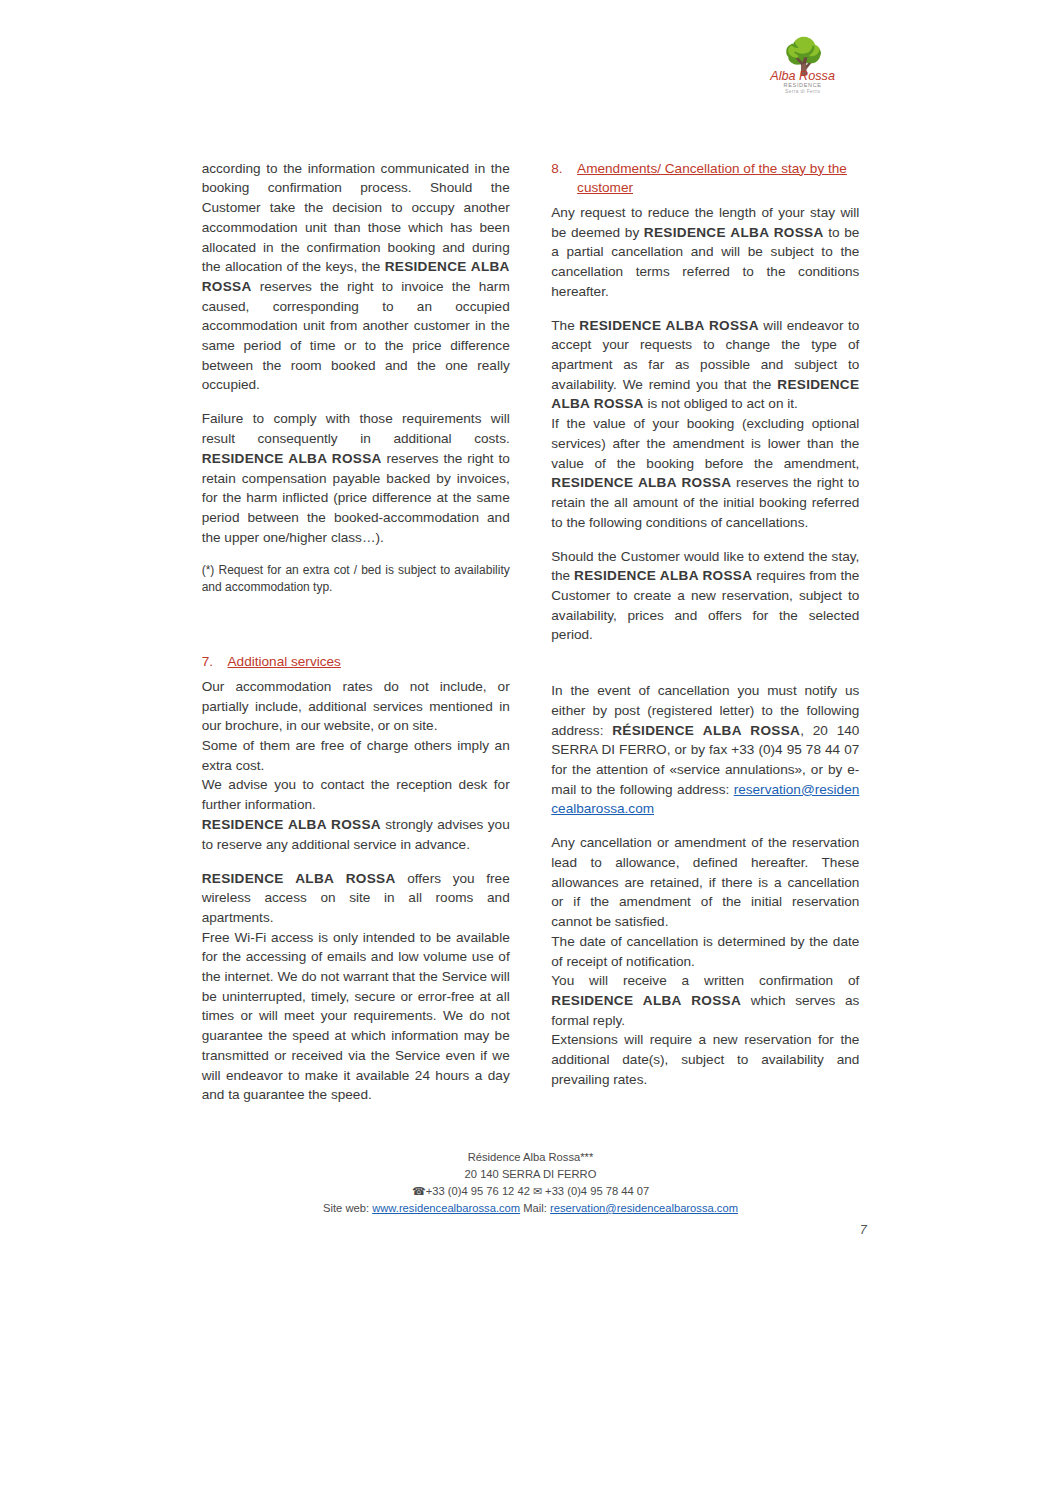🌳 Alba Rossa RESIDENCE Serra di Ferro
according to the information communicated in the booking confirmation process. Should the Customer take the decision to occupy another accommodation unit than those which has been allocated in the confirmation booking and during the allocation of the keys, the RESIDENCE ALBA ROSSA reserves the right to invoice the harm caused, corresponding to an occupied accommodation unit from another customer in the same period of time or to the price difference between the room booked and the one really occupied.
Failure to comply with those requirements will result consequently in additional costs. RESIDENCE ALBA ROSSA reserves the right to retain compensation payable backed by invoices, for the harm inflicted (price difference at the same period between the booked-accommodation and the upper one/higher class…).
(*) Request for an extra cot / bed is subject to availability and accommodation typ.
7. Additional services
Our accommodation rates do not include, or partially include, additional services mentioned in our brochure, in our website, or on site.
Some of them are free of charge others imply an extra cost.
We advise you to contact the reception desk for further information.
RESIDENCE ALBA ROSSA strongly advises you to reserve any additional service in advance.
RESIDENCE ALBA ROSSA offers you free wireless access on site in all rooms and apartments.
Free Wi-Fi access is only intended to be available for the accessing of emails and low volume use of the internet. We do not warrant that the Service will be uninterrupted, timely, secure or error-free at all times or will meet your requirements. We do not guarantee the speed at which information may be transmitted or received via the Service even if we will endeavor to make it available 24 hours a day and ta guarantee the speed.
8. Amendments/ Cancellation of the stay by the customer
Any request to reduce the length of your stay will be deemed by RESIDENCE ALBA ROSSA to be a partial cancellation and will be subject to the cancellation terms referred to the conditions hereafter.
The RESIDENCE ALBA ROSSA will endeavor to accept your requests to change the type of apartment as far as possible and subject to availability. We remind you that the RESIDENCE ALBA ROSSA is not obliged to act on it.
If the value of your booking (excluding optional services) after the amendment is lower than the value of the booking before the amendment, RESIDENCE ALBA ROSSA reserves the right to retain the all amount of the initial booking referred to the following conditions of cancellations.
Should the Customer would like to extend the stay, the RESIDENCE ALBA ROSSA requires from the Customer to create a new reservation, subject to availability, prices and offers for the selected period.
In the event of cancellation you must notify us either by post (registered letter) to the following address: RÉSIDENCE ALBA ROSSA, 20 140 SERRA DI FERRO, or by fax +33 (0)4 95 78 44 07 for the attention of «service annulations», or by e-mail to the following address: reservation@residencealbarossa.com
Any cancellation or amendment of the reservation lead to allowance, defined hereafter. These allowances are retained, if there is a cancellation or if the amendment of the initial reservation cannot be satisfied.
The date of cancellation is determined by the date of receipt of notification.
You will receive a written confirmation of RESIDENCE ALBA ROSSA which serves as formal reply.
Extensions will require a new reservation for the additional date(s), subject to availability and prevailing rates.
Résidence Alba Rossa***
20 140 SERRA DI FERRO
☎+33 (0)4 95 76 12 42 ✉ +33 (0)4 95 78 44 07
Site web: www.residencealbarossa.com Mail: reservation@residencealbarossa.com
7